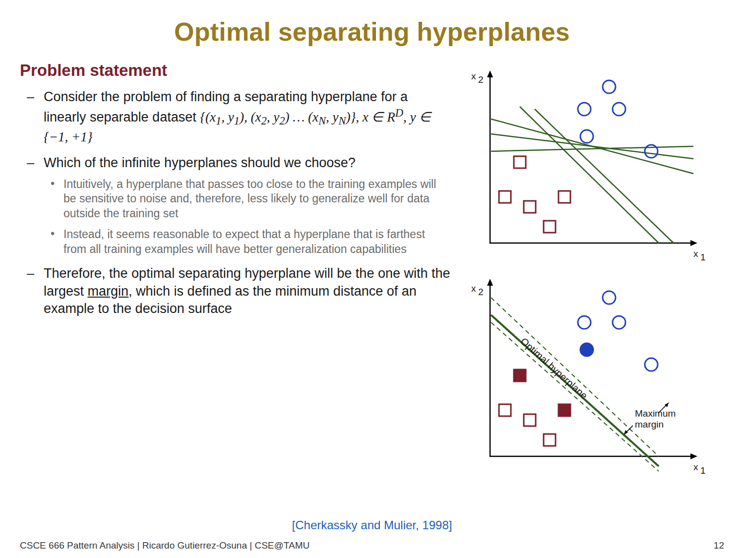Optimal separating hyperplanes
Problem statement
Consider the problem of finding a separating hyperplane for a linearly separable dataset {(x1, y1), (x2, y2) … (xN, yN)}, x ∈ RD, y ∈ {−1, +1}
Which of the infinite hyperplanes should we choose?
Intuitively, a hyperplane that passes too close to the training examples will be sensitive to noise and, therefore, less likely to generalize well for data outside the training set
Instead, it seems reasonable to expect that a hyperplane that is farthest from all training examples will have better generalization capabilities
Therefore, the optimal separating hyperplane will be the one with the largest margin, which is defined as the minimum distance of an example to the decision surface
x 2 x 1 x 2 x 1 Optimal hyperplane Maximum margin
[Cherkassky and Mulier, 1998]
CSCE 666 Pattern Analysis | Ricardo Gutierrez-Osuna | CSE@TAMU
12